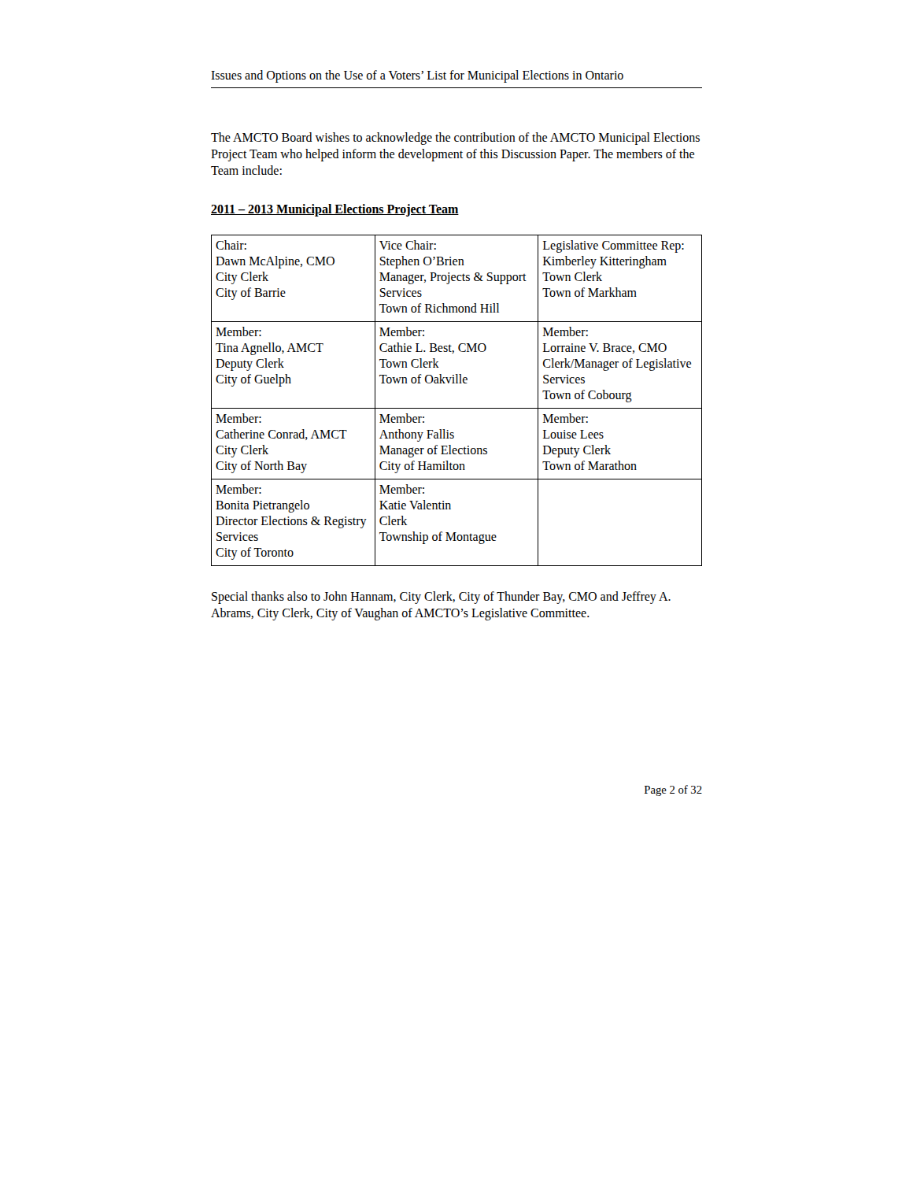Issues and Options on the Use of a Voters’ List for Municipal Elections in Ontario
The AMCTO Board wishes to acknowledge the contribution of the AMCTO Municipal Elections Project Team who helped inform the development of this Discussion Paper. The members of the Team include:
2011 – 2013 Municipal Elections Project Team
| Chair: Dawn McAlpine, CMO City Clerk City of Barrie | Vice Chair: Stephen O’Brien Manager, Projects & Support Services Town of Richmond Hill | Legislative Committee Rep: Kimberley Kitteringham Town Clerk Town of Markham |
| Member: Tina Agnello, AMCT Deputy Clerk City of Guelph | Member: Cathie L. Best, CMO Town Clerk Town of Oakville | Member: Lorraine V. Brace, CMO Clerk/Manager of Legislative Services Town of Cobourg |
| Member: Catherine Conrad, AMCT City Clerk City of North Bay | Member: Anthony Fallis Manager of Elections City of Hamilton | Member: Louise Lees Deputy Clerk Town of Marathon |
| Member: Bonita Pietrangelo Director Elections & Registry Services City of Toronto | Member: Katie Valentin Clerk Township of Montague | |
Special thanks also to John Hannam, City Clerk, City of Thunder Bay, CMO and Jeffrey A. Abrams, City Clerk, City of Vaughan of AMCTO’s Legislative Committee.
Page 2 of 32